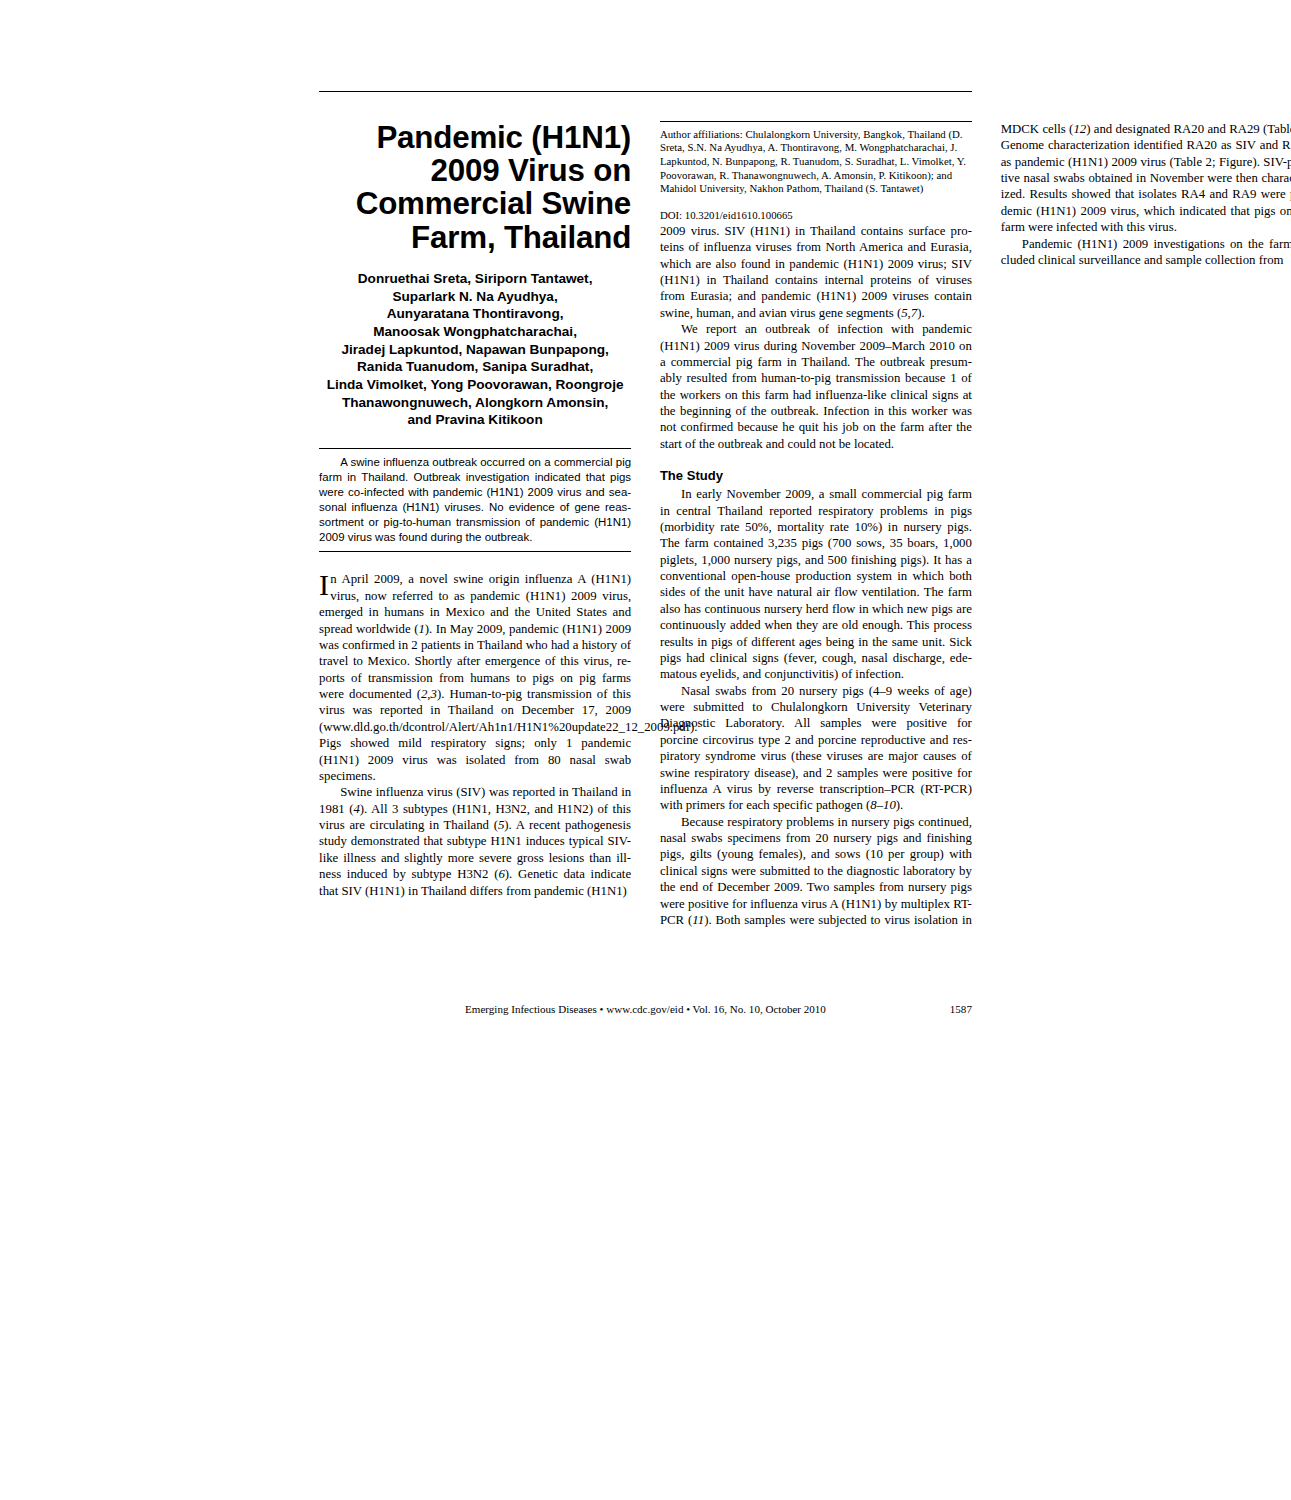Pandemic (H1N1)
2009 Virus on
Commercial Swine
Farm, Thailand
Donruethai Sreta, Siriporn Tantawet,
Suparlark N. Na Ayudhya,
Aunyaratana Thontiravong,
Manoosak Wongphatcharachai,
Jiradej Lapkuntod, Napawan Bunpapong,
Ranida Tuanudom, Sanipa Suradhat,
Linda Vimolket, Yong Poovorawan, Roongroje
Thanawongnuwech, Alongkorn Amonsin,
and Pravina Kitikoon
A swine influenza outbreak occurred on a commercial pig farm in Thailand. Outbreak investigation indicated that pigs were co-infected with pandemic (H1N1) 2009 virus and seasonal influenza (H1N1) viruses. No evidence of gene reassortment or pig-to-human transmission of pandemic (H1N1) 2009 virus was found during the outbreak.
In April 2009, a novel swine origin influenza A (H1N1) virus, now referred to as pandemic (H1N1) 2009 virus, emerged in humans in Mexico and the United States and spread worldwide (1). In May 2009, pandemic (H1N1) 2009 was confirmed in 2 patients in Thailand who had a history of travel to Mexico. Shortly after emergence of this virus, reports of transmission from humans to pigs on pig farms were documented (2,3). Human-to-pig transmission of this virus was reported in Thailand on December 17, 2009 (www.dld.go.th/dcontrol/Alert/Ah1n1/H1N1%20update22_12_2009.pdf). Pigs showed mild respiratory signs; only 1 pandemic (H1N1) 2009 virus was isolated from 80 nasal swab specimens.
Swine influenza virus (SIV) was reported in Thailand in 1981 (4). All 3 subtypes (H1N1, H3N2, and H1N2) of this virus are circulating in Thailand (5). A recent pathogenesis study demonstrated that subtype H1N1 induces typical SIV-like illness and slightly more severe gross lesions than illness induced by subtype H3N2 (6). Genetic data indicate that SIV (H1N1) in Thailand differs from pandemic (H1N1)
Author affiliations: Chulalongkorn University, Bangkok, Thailand (D. Sreta, S.N. Na Ayudhya, A. Thontiravong, M. Wongphatcharachai, J. Lapkuntod, N. Bunpapong, R. Tuanudom, S. Suradhat, L. Vimolket, Y. Poovorawan, R. Thanawongnuwech, A. Amonsin, P. Kitikoon); and Mahidol University, Nakhon Pathom, Thailand (S. Tantawet)
DOI: 10.3201/eid1610.100665
2009 virus. SIV (H1N1) in Thailand contains surface proteins of influenza viruses from North America and Eurasia, which are also found in pandemic (H1N1) 2009 virus; SIV (H1N1) in Thailand contains internal proteins of viruses from Eurasia; and pandemic (H1N1) 2009 viruses contain swine, human, and avian virus gene segments (5,7).
We report an outbreak of infection with pandemic (H1N1) 2009 virus during November 2009–March 2010 on a commercial pig farm in Thailand. The outbreak presumably resulted from human-to-pig transmission because 1 of the workers on this farm had influenza-like clinical signs at the beginning of the outbreak. Infection in this worker was not confirmed because he quit his job on the farm after the start of the outbreak and could not be located.
The Study
In early November 2009, a small commercial pig farm in central Thailand reported respiratory problems in pigs (morbidity rate 50%, mortality rate 10%) in nursery pigs. The farm contained 3,235 pigs (700 sows, 35 boars, 1,000 piglets, 1,000 nursery pigs, and 500 finishing pigs). It has a conventional open-house production system in which both sides of the unit have natural air flow ventilation. The farm also has continuous nursery herd flow in which new pigs are continuously added when they are old enough. This process results in pigs of different ages being in the same unit. Sick pigs had clinical signs (fever, cough, nasal discharge, edematous eyelids, and conjunctivitis) of infection.
Nasal swabs from 20 nursery pigs (4–9 weeks of age) were submitted to Chulalongkorn University Veterinary Diagnostic Laboratory. All samples were positive for porcine circovirus type 2 and porcine reproductive and respiratory syndrome virus (these viruses are major causes of swine respiratory disease), and 2 samples were positive for influenza A virus by reverse transcription–PCR (RT-PCR) with primers for each specific pathogen (8–10).
Because respiratory problems in nursery pigs continued, nasal swabs specimens from 20 nursery pigs and finishing pigs, gilts (young females), and sows (10 per group) with clinical signs were submitted to the diagnostic laboratory by the end of December 2009. Two samples from nursery pigs were positive for influenza virus A (H1N1) by multiplex RT-PCR (11). Both samples were subjected to virus isolation in MDCK cells (12) and designated RA20 and RA29 (Table 1). Genome characterization identified RA20 as SIV and RA29 as pandemic (H1N1) 2009 virus (Table 2; Figure). SIV-positive nasal swabs obtained in November were then characterized. Results showed that isolates RA4 and RA9 were pandemic (H1N1) 2009 virus, which indicated that pigs on the farm were infected with this virus.
Pandemic (H1N1) 2009 investigations on the farm included clinical surveillance and sample collection from
Emerging Infectious Diseases • www.cdc.gov/eid • Vol. 16, No. 10, October 2010
1587